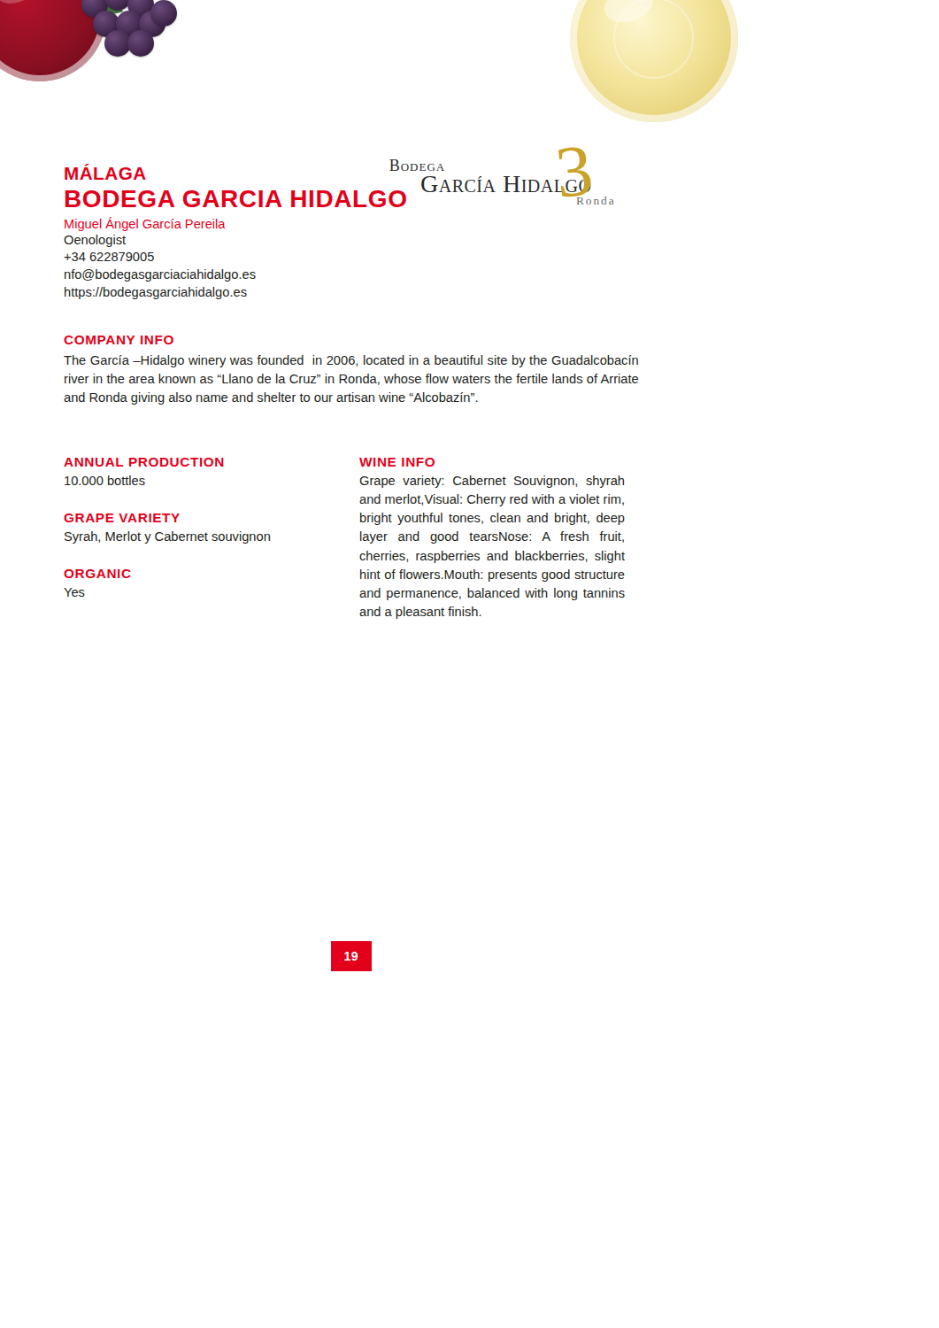MÁLAGA
Bodega Garcia Hidalgo
Miguel Ángel García Pereila
Oenologist
+34 622879005
nfo@bodegasgarciaciahidalgo.es
https://bodegasgarciahidalgo.es
3 Bodega García Hidalgo Ronda
Company info
The García –Hidalgo winery was founded in 2006, located in a beautiful site by the Guadalcobacín river in the area known as “Llano de la Cruz” in Ronda, whose flow waters the fertile lands of Arriate and Ronda giving also name and shelter to our artisan wine “Alcobazín”.
Annual production
10.000 bottles
Grape variety
Syrah, Merlot y Cabernet souvignon
Organic
Yes
Wine info
Grape variety: Cabernet Souvignon, shyrah and merlot,Visual: Cherry red with a violet rim, bright youthful tones, clean and bright, deep layer and good tearsNose: A fresh fruit, cherries, raspberries and blackberries, slight hint of flowers.Mouth: presents good structure and permanence, balanced with long tannins and a pleasant finish.
19